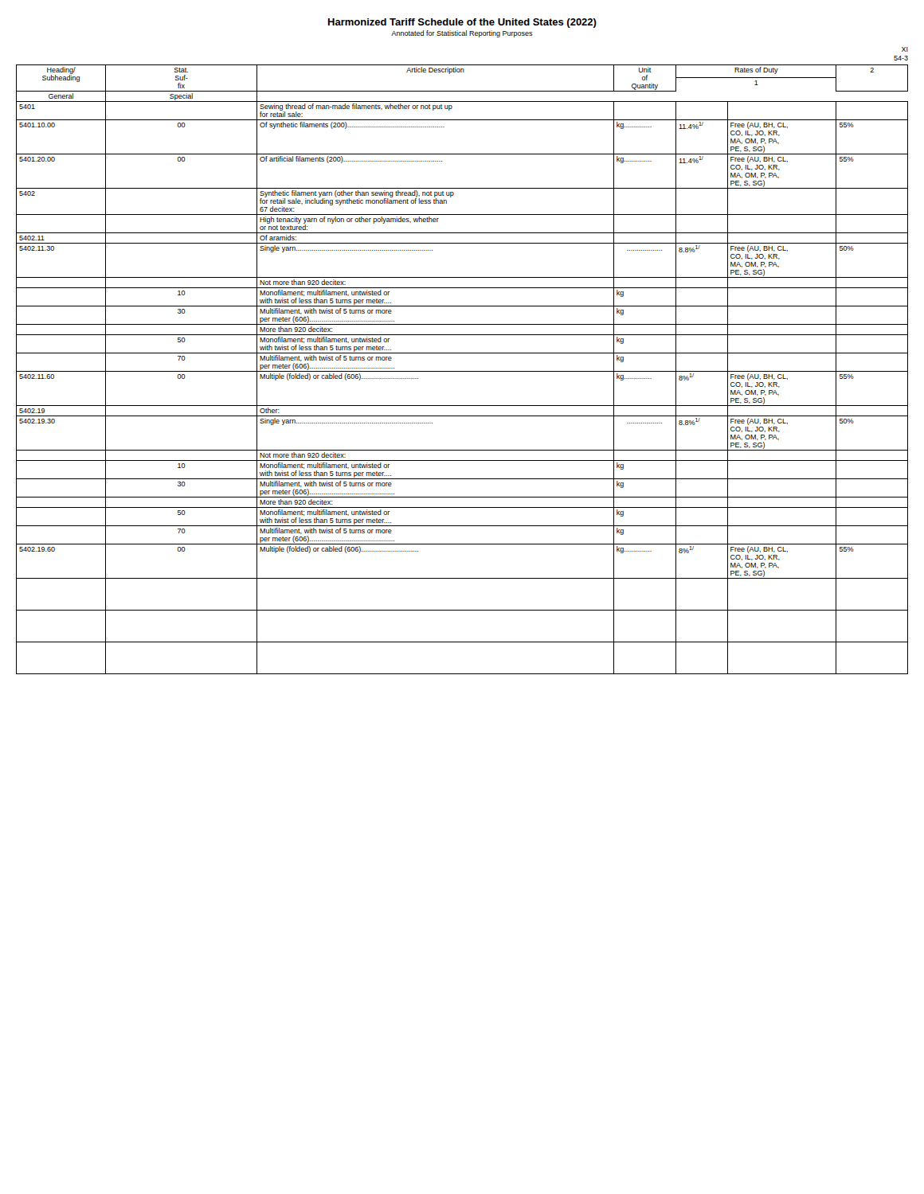Harmonized Tariff Schedule of the United States (2022)
Annotated for Statistical Reporting Purposes
XI
54-3
| Heading/ Subheading | Stat. Suf- fix | Article Description | Unit of Quantity | Rates of Duty | 2 |
| --- | --- | --- | --- | --- | --- |
| 1 |
| General | Special |
| 5401 | | Sewing thread of man-made filaments, whether or not put up for retail sale: | | | | |
| 5401.10.00 | 00 | Of synthetic filaments (200) ................................................. | kg .............. | 11.4% 1/ | Free (AU, BH, CL, CO, IL, JO, KR, MA, OM, P, PA, PE, S, SG) | 55% |
| 5401.20.00 | 00 | Of artificial filaments (200) .................................................. | kg .............. | 11.4% 1/ | Free (AU, BH, CL, CO, IL, JO, KR, MA, OM, P, PA, PE, S, SG) | 55% |
| 5402 | | Synthetic filament yarn (other than sewing thread), not put up for retail sale, including synthetic monofilament of less than 67 decitex: | | | | |
| | | High tenacity yarn of nylon or other polyamides, whether or not textured: | | | | |
| 5402.11 | | Of aramids: | | | | |
| 5402.11.30 | | Single yarn ..................................................................... | .................. | 8.8% 1/ | Free (AU, BH, CL, CO, IL, JO, KR, MA, OM, P, PA, PE, S, SG) | 50% |
| | | Not more than 920 decitex: | | | | |
| | 10 | Monofilament; multifilament, untwisted or with twist of less than 5 turns per meter .... | kg | | | |
| | 30 | Multifilament, with twist of 5 turns or more per meter (606) ........................................... | kg | | | |
| | | More than 920 decitex: | | | | |
| | 50 | Monofilament; multifilament, untwisted or with twist of less than 5 turns per meter .... | kg | | | |
| | 70 | Multifilament, with twist of 5 turns or more per meter (606) ........................................... | kg | | | |
| 5402.11.60 | 00 | Multiple (folded) or cabled (606) ............................. | kg .............. | 8% 1/ | Free (AU, BH, CL, CO, IL, JO, KR, MA, OM, P, PA, PE, S, SG) | 55% |
| 5402.19 | | Other: | | | | |
| 5402.19.30 | | Single yarn ..................................................................... | .................. | 8.8% 1/ | Free (AU, BH, CL, CO, IL, JO, KR, MA, OM, P, PA, PE, S, SG) | 50% |
| | | Not more than 920 decitex: | | | | |
| | 10 | Monofilament; multifilament, untwisted or with twist of less than 5 turns per meter .... | kg | | | |
| | 30 | Multifilament, with twist of 5 turns or more per meter (606) ........................................... | kg | | | |
| | | More than 920 decitex: | | | | |
| | 50 | Monofilament; multifilament, untwisted or with twist of less than 5 turns per meter .... | kg | | | |
| | 70 | Multifilament, with twist of 5 turns or more per meter (606) ........................................... | kg | | | |
| 5402.19.60 | 00 | Multiple (folded) or cabled (606) ............................. | kg .............. | 8% 1/ | Free (AU, BH, CL, CO, IL, JO, KR, MA, OM, P, PA, PE, S, SG) | 55% |